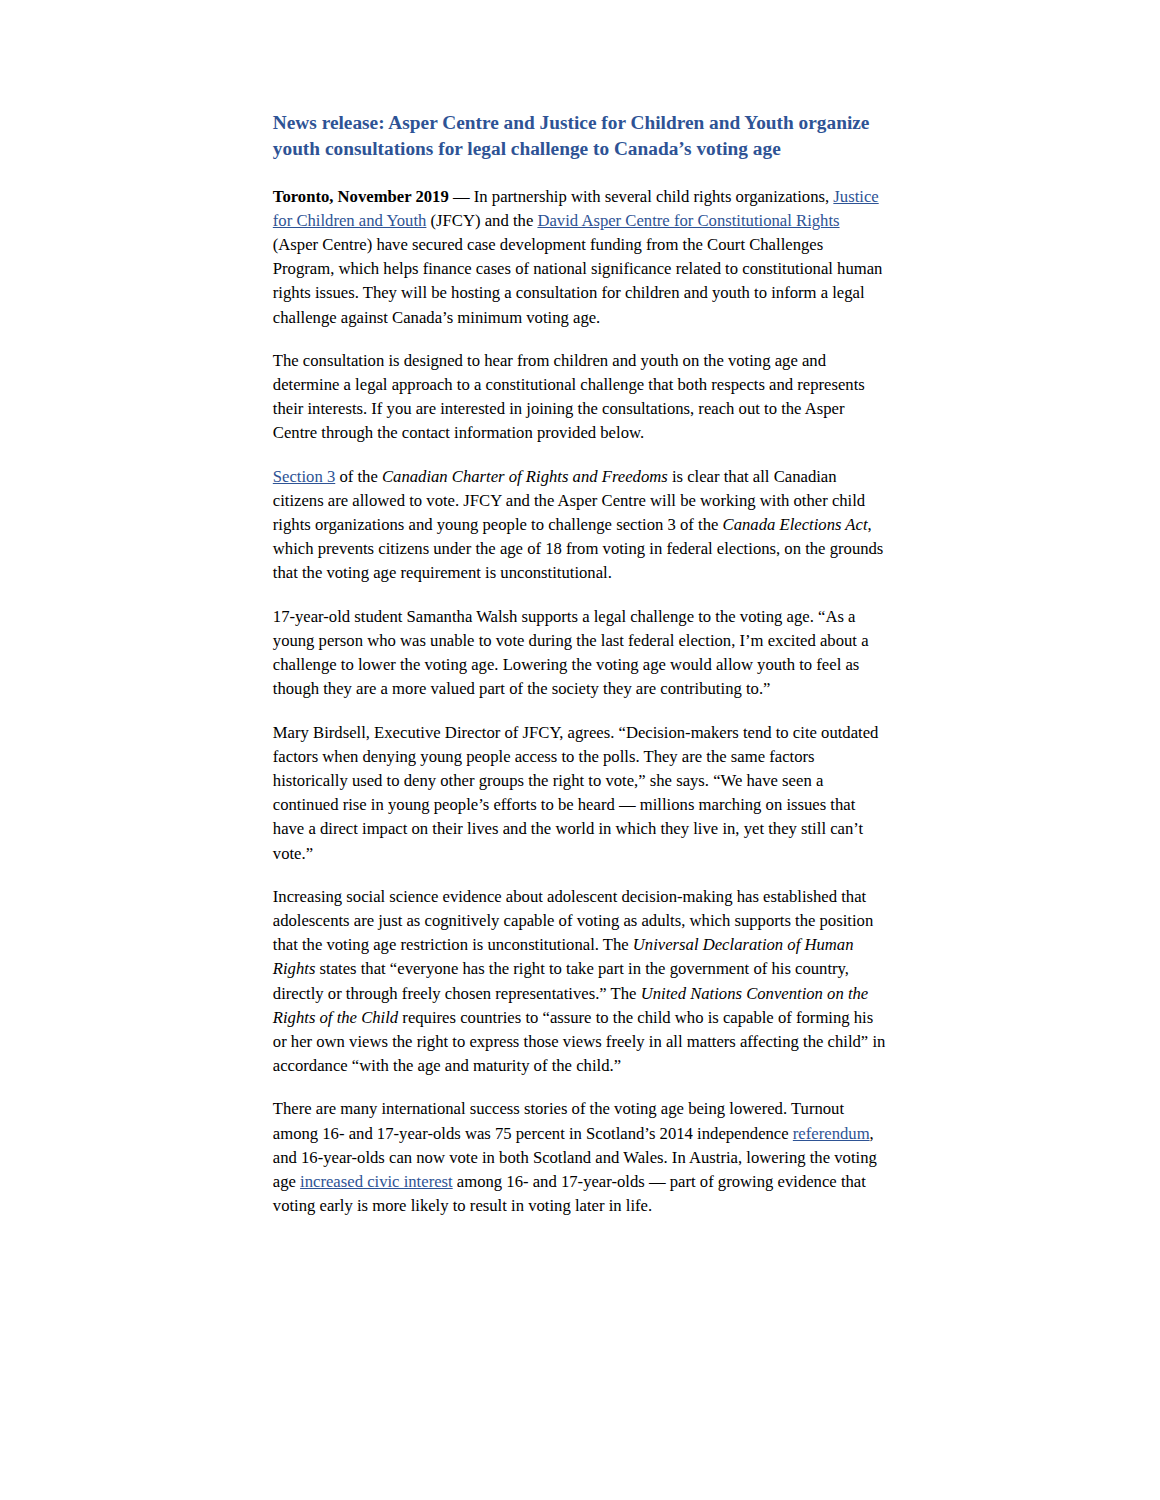News release: Asper Centre and Justice for Children and Youth organize youth consultations for legal challenge to Canada’s voting age
Toronto, November 2019 — In partnership with several child rights organizations, Justice for Children and Youth (JFCY) and the David Asper Centre for Constitutional Rights (Asper Centre) have secured case development funding from the Court Challenges Program, which helps finance cases of national significance related to constitutional human rights issues. They will be hosting a consultation for children and youth to inform a legal challenge against Canada’s minimum voting age.
The consultation is designed to hear from children and youth on the voting age and determine a legal approach to a constitutional challenge that both respects and represents their interests. If you are interested in joining the consultations, reach out to the Asper Centre through the contact information provided below.
Section 3 of the Canadian Charter of Rights and Freedoms is clear that all Canadian citizens are allowed to vote. JFCY and the Asper Centre will be working with other child rights organizations and young people to challenge section 3 of the Canada Elections Act, which prevents citizens under the age of 18 from voting in federal elections, on the grounds that the voting age requirement is unconstitutional.
17-year-old student Samantha Walsh supports a legal challenge to the voting age. “As a young person who was unable to vote during the last federal election, I’m excited about a challenge to lower the voting age. Lowering the voting age would allow youth to feel as though they are a more valued part of the society they are contributing to.”
Mary Birdsell, Executive Director of JFCY, agrees. “Decision-makers tend to cite outdated factors when denying young people access to the polls. They are the same factors historically used to deny other groups the right to vote,” she says. “We have seen a continued rise in young people’s efforts to be heard — millions marching on issues that have a direct impact on their lives and the world in which they live in, yet they still can’t vote.”
Increasing social science evidence about adolescent decision-making has established that adolescents are just as cognitively capable of voting as adults, which supports the position that the voting age restriction is unconstitutional. The Universal Declaration of Human Rights states that “everyone has the right to take part in the government of his country, directly or through freely chosen representatives.” The United Nations Convention on the Rights of the Child requires countries to “assure to the child who is capable of forming his or her own views the right to express those views freely in all matters affecting the child” in accordance “with the age and maturity of the child.”
There are many international success stories of the voting age being lowered. Turnout among 16- and 17-year-olds was 75 percent in Scotland’s 2014 independence referendum, and 16-year-olds can now vote in both Scotland and Wales. In Austria, lowering the voting age increased civic interest among 16- and 17-year-olds — part of growing evidence that voting early is more likely to result in voting later in life.